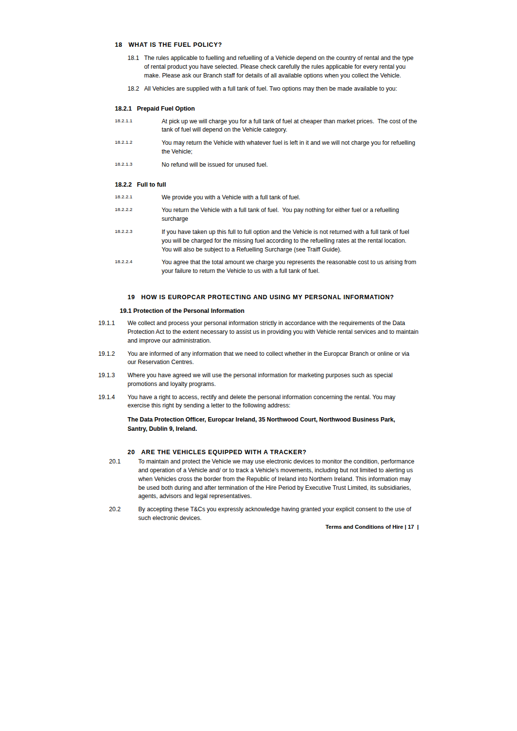18 WHAT IS THE FUEL POLICY?
18.1
The rules applicable to fuelling and refuelling of a Vehicle depend on the country of rental and the type of rental product you have selected. Please check carefully the rules applicable for every rental you make. Please ask our Branch staff for details of all available options when you collect the Vehicle.
18.2
All Vehicles are supplied with a full tank of fuel. Two options may then be made available to you:
18.2.1 Prepaid Fuel Option
18.2.1.1
At pick up we will charge you for a full tank of fuel at cheaper than market prices. The cost of the tank of fuel will depend on the Vehicle category.
18.2.1.2
You may return the Vehicle with whatever fuel is left in it and we will not charge you for refuelling the Vehicle;
18.2.1.3
No refund will be issued for unused fuel.
18.2.2 Full to full
18.2.2.1
We provide you with a Vehicle with a full tank of fuel.
18.2.2.2
You return the Vehicle with a full tank of fuel. You pay nothing for either fuel or a refuelling surcharge
18.2.2.3
If you have taken up this full to full option and the Vehicle is not returned with a full tank of fuel you will be charged for the missing fuel according to the refuelling rates at the rental location. You will also be subject to a Refuelling Surcharge (see Traiff Guide).
18.2.2.4
You agree that the total amount we charge you represents the reasonable cost to us arising from your failure to return the Vehicle to us with a full tank of fuel.
19 HOW IS EUROPCAR PROTECTING AND USING MY PERSONAL INFORMATION?
19.1 Protection of the Personal Information
19.1.1
We collect and process your personal information strictly in accordance with the requirements of the Data Protection Act to the extent necessary to assist us in providing you with Vehicle rental services and to maintain and improve our administration.
19.1.2
You are informed of any information that we need to collect whether in the Europcar Branch or online or via our Reservation Centres.
19.1.3
Where you have agreed we will use the personal information for marketing purposes such as special promotions and loyalty programs.
19.1.4
You have a right to access, rectify and delete the personal information concerning the rental. You may exercise this right by sending a letter to the following address:
The Data Protection Officer, Europcar Ireland, 35 Northwood Court, Northwood Business Park,
Santry, Dublin 9, Ireland.
20 ARE THE VEHICLES EQUIPPED WITH A TRACKER?
20.1
To maintain and protect the Vehicle we may use electronic devices to monitor the condition, performance and operation of a Vehicle and/ or to track a Vehicle’s movements, including but not limited to alerting us when Vehicles cross the border from the Republic of Ireland into Northern Ireland. This information may be used both during and after termination of the Hire Period by Executive Trust Limited, its subsidiaries, agents, advisors and legal representatives.
20.2
By accepting these T&Cs you expressly acknowledge having granted your explicit consent to the use of such electronic devices.
Terms and Conditions of Hire | 17 |